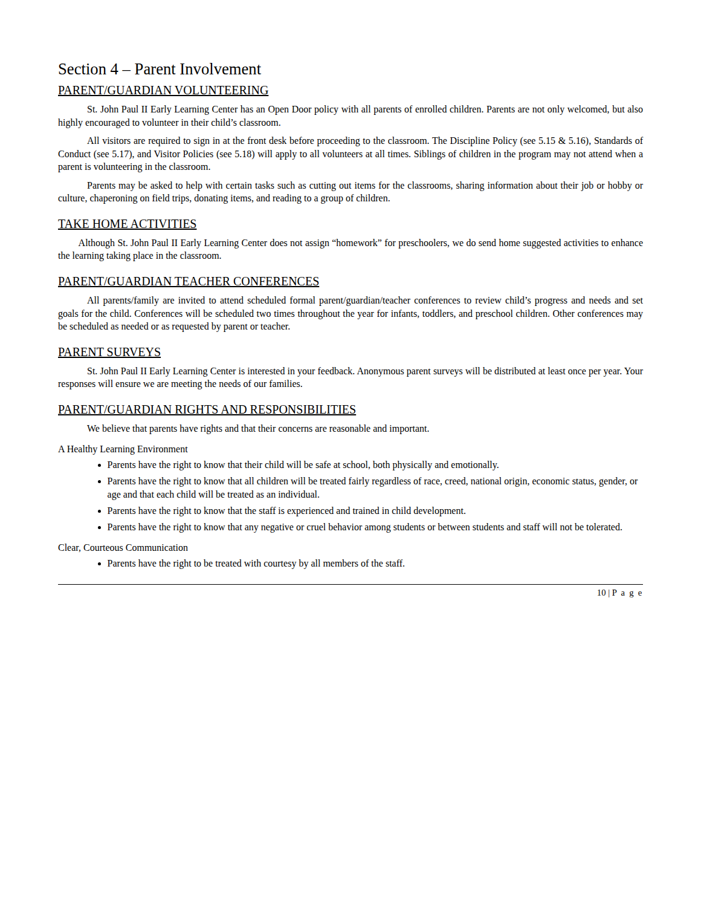Section 4 – Parent Involvement
PARENT/GUARDIAN VOLUNTEERING
St. John Paul II Early Learning Center has an Open Door policy with all parents of enrolled children. Parents are not only welcomed, but also highly encouraged to volunteer in their child’s classroom.
All visitors are required to sign in at the front desk before proceeding to the classroom. The Discipline Policy (see 5.15 & 5.16), Standards of Conduct (see 5.17), and Visitor Policies (see 5.18) will apply to all volunteers at all times. Siblings of children in the program may not attend when a parent is volunteering in the classroom.
Parents may be asked to help with certain tasks such as cutting out items for the classrooms, sharing information about their job or hobby or culture, chaperoning on field trips, donating items, and reading to a group of children.
TAKE HOME ACTIVITIES
Although St. John Paul II Early Learning Center does not assign “homework” for preschoolers, we do send home suggested activities to enhance the learning taking place in the classroom.
PARENT/GUARDIAN TEACHER CONFERENCES
All parents/family are invited to attend scheduled formal parent/guardian/teacher conferences to review child’s progress and needs and set goals for the child. Conferences will be scheduled two times throughout the year for infants, toddlers, and preschool children. Other conferences may be scheduled as needed or as requested by parent or teacher.
PARENT SURVEYS
St. John Paul II Early Learning Center is interested in your feedback. Anonymous parent surveys will be distributed at least once per year. Your responses will ensure we are meeting the needs of our families.
PARENT/GUARDIAN RIGHTS AND RESPONSIBILITIES
We believe that parents have rights and that their concerns are reasonable and important.
A Healthy Learning Environment
Parents have the right to know that their child will be safe at school, both physically and emotionally.
Parents have the right to know that all children will be treated fairly regardless of race, creed, national origin, economic status, gender, or age and that each child will be treated as an individual.
Parents have the right to know that the staff is experienced and trained in child development.
Parents have the right to know that any negative or cruel behavior among students or between students and staff will not be tolerated.
Clear, Courteous Communication
Parents have the right to be treated with courtesy by all members of the staff.
10 | P a g e